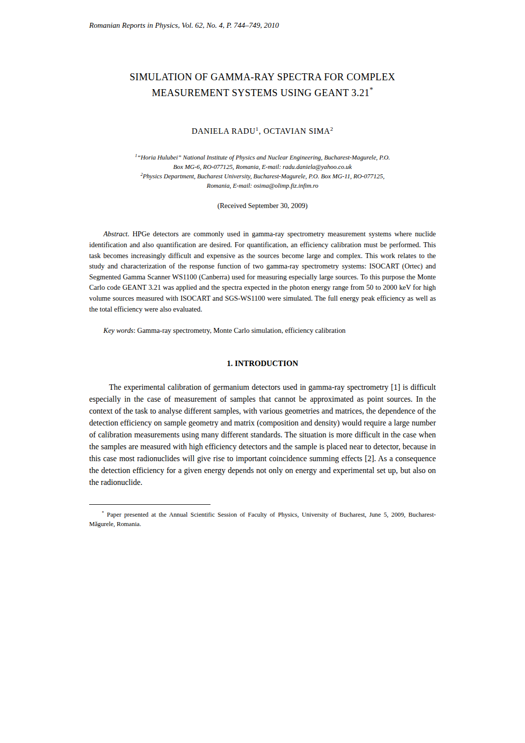Romanian Reports in Physics, Vol. 62, No. 4, P. 744–749, 2010
SIMULATION OF GAMMA-RAY SPECTRA FOR COMPLEX
MEASUREMENT SYSTEMS USING GEANT 3.21*
DANIELA RADU1, OCTAVIAN SIMA2
1“Horia Hulubei” National Institute of Physics and Nuclear Engineering, Bucharest-Magurele, P.O.
Box MG-6, RO-077125, Romania, E-mail: radu.daniela@yahoo.co.uk
2Physics Department, Bucharest University, Bucharest-Magurele, P.O. Box MG-11, RO-077125,
Romania, E-mail: osima@olimp.fiz.infim.ro
(Received September 30, 2009)
Abstract. HPGe detectors are commonly used in gamma-ray spectrometry measurement systems where nuclide identification and also quantification are desired. For quantification, an efficiency calibration must be performed. This task becomes increasingly difficult and expensive as the sources become large and complex. This work relates to the study and characterization of the response function of two gamma-ray spectrometry systems: ISOCART (Ortec) and Segmented Gamma Scanner WS1100 (Canberra) used for measuring especially large sources. To this purpose the Monte Carlo code GEANT 3.21 was applied and the spectra expected in the photon energy range from 50 to 2000 keV for high volume sources measured with ISOCART and SGS-WS1100 were simulated. The full energy peak efficiency as well as the total efficiency were also evaluated.
Key words: Gamma-ray spectrometry, Monte Carlo simulation, efficiency calibration
1. INTRODUCTION
The experimental calibration of germanium detectors used in gamma-ray spectrometry [1] is difficult especially in the case of measurement of samples that cannot be approximated as point sources. In the context of the task to analyse different samples, with various geometries and matrices, the dependence of the detection efficiency on sample geometry and matrix (composition and density) would require a large number of calibration measurements using many different standards. The situation is more difficult in the case when the samples are measured with high efficiency detectors and the sample is placed near to detector, because in this case most radionuclides will give rise to important coincidence summing effects [2]. As a consequence the detection efficiency for a given energy depends not only on energy and experimental set up, but also on the radionuclide.
* Paper presented at the Annual Scientific Session of Faculty of Physics, University of Bucharest, June 5, 2009, Bucharest-Măgurele, Romania.